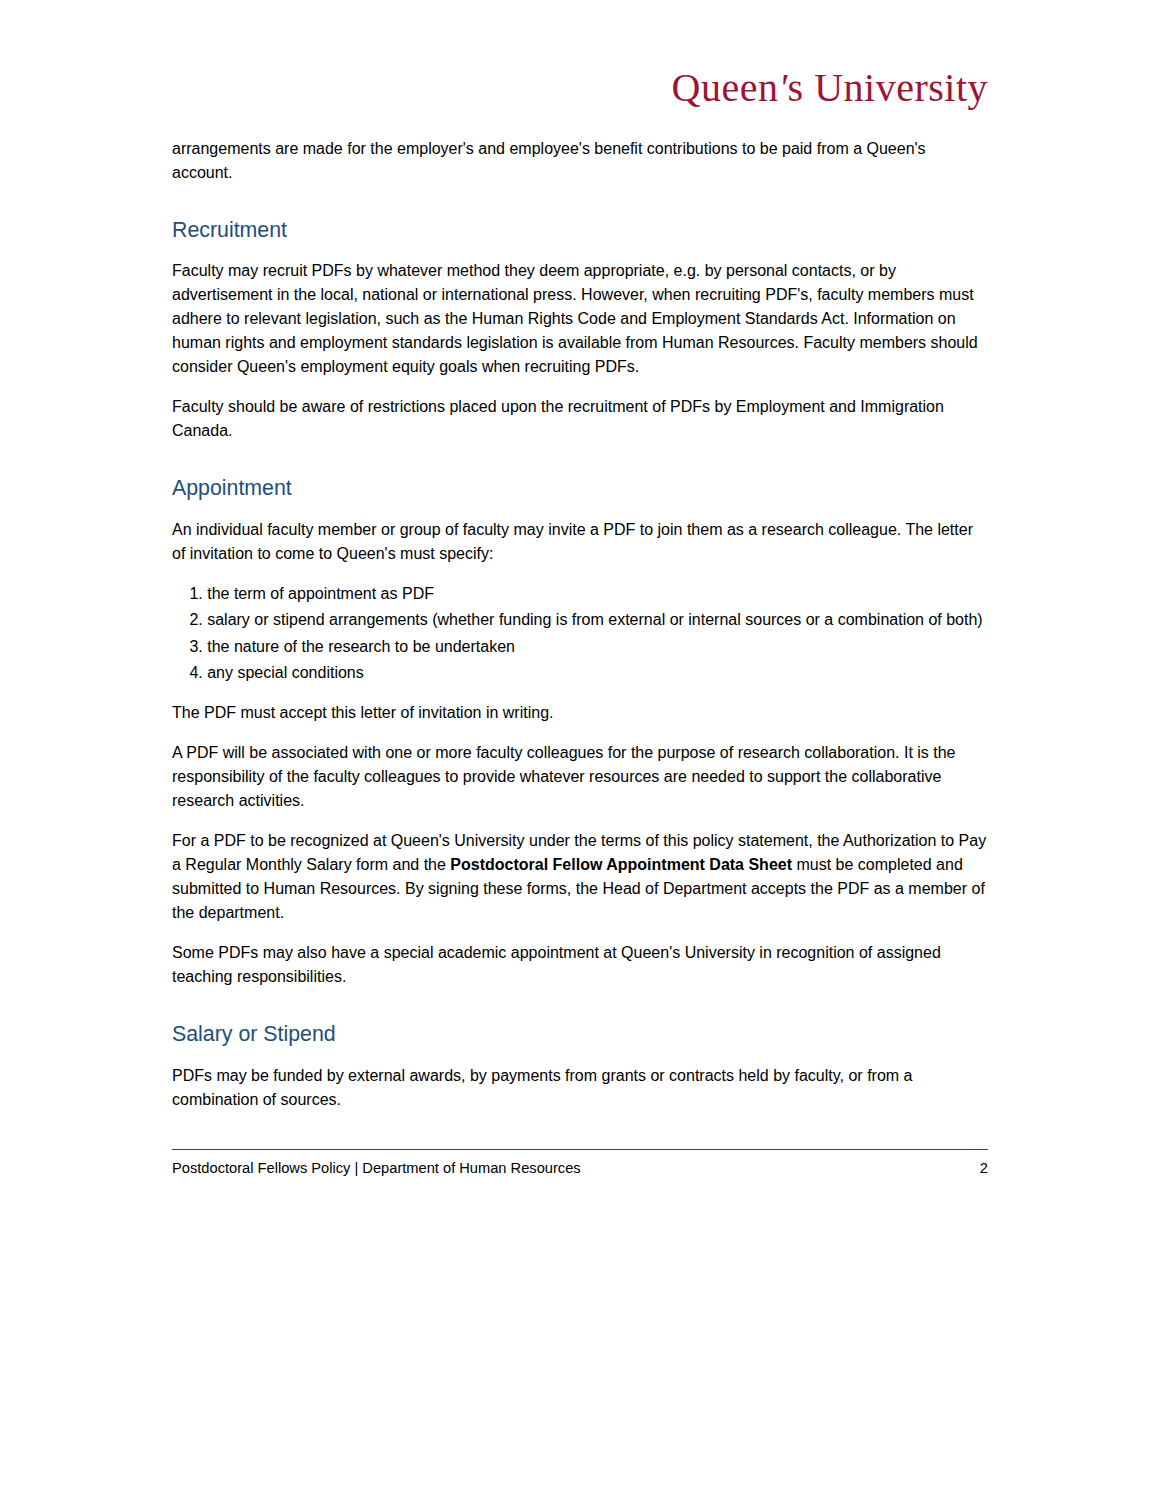Queen's University
arrangements are made for the employer's and employee's benefit contributions to be paid from a Queen's account.
Recruitment
Faculty may recruit PDFs by whatever method they deem appropriate, e.g. by personal contacts, or by advertisement in the local, national or international press. However, when recruiting PDF's, faculty members must adhere to relevant legislation, such as the Human Rights Code and Employment Standards Act. Information on human rights and employment standards legislation is available from Human Resources. Faculty members should consider Queen's employment equity goals when recruiting PDFs.
Faculty should be aware of restrictions placed upon the recruitment of PDFs by Employment and Immigration Canada.
Appointment
An individual faculty member or group of faculty may invite a PDF to join them as a research colleague. The letter of invitation to come to Queen's must specify:
the term of appointment as PDF
salary or stipend arrangements (whether funding is from external or internal sources or a combination of both)
the nature of the research to be undertaken
any special conditions
The PDF must accept this letter of invitation in writing.
A PDF will be associated with one or more faculty colleagues for the purpose of research collaboration. It is the responsibility of the faculty colleagues to provide whatever resources are needed to support the collaborative research activities.
For a PDF to be recognized at Queen's University under the terms of this policy statement, the Authorization to Pay a Regular Monthly Salary form and the Postdoctoral Fellow Appointment Data Sheet must be completed and submitted to Human Resources. By signing these forms, the Head of Department accepts the PDF as a member of the department.
Some PDFs may also have a special academic appointment at Queen's University in recognition of assigned teaching responsibilities.
Salary or Stipend
PDFs may be funded by external awards, by payments from grants or contracts held by faculty, or from a combination of sources.
Postdoctoral Fellows Policy | Department of Human Resources 2